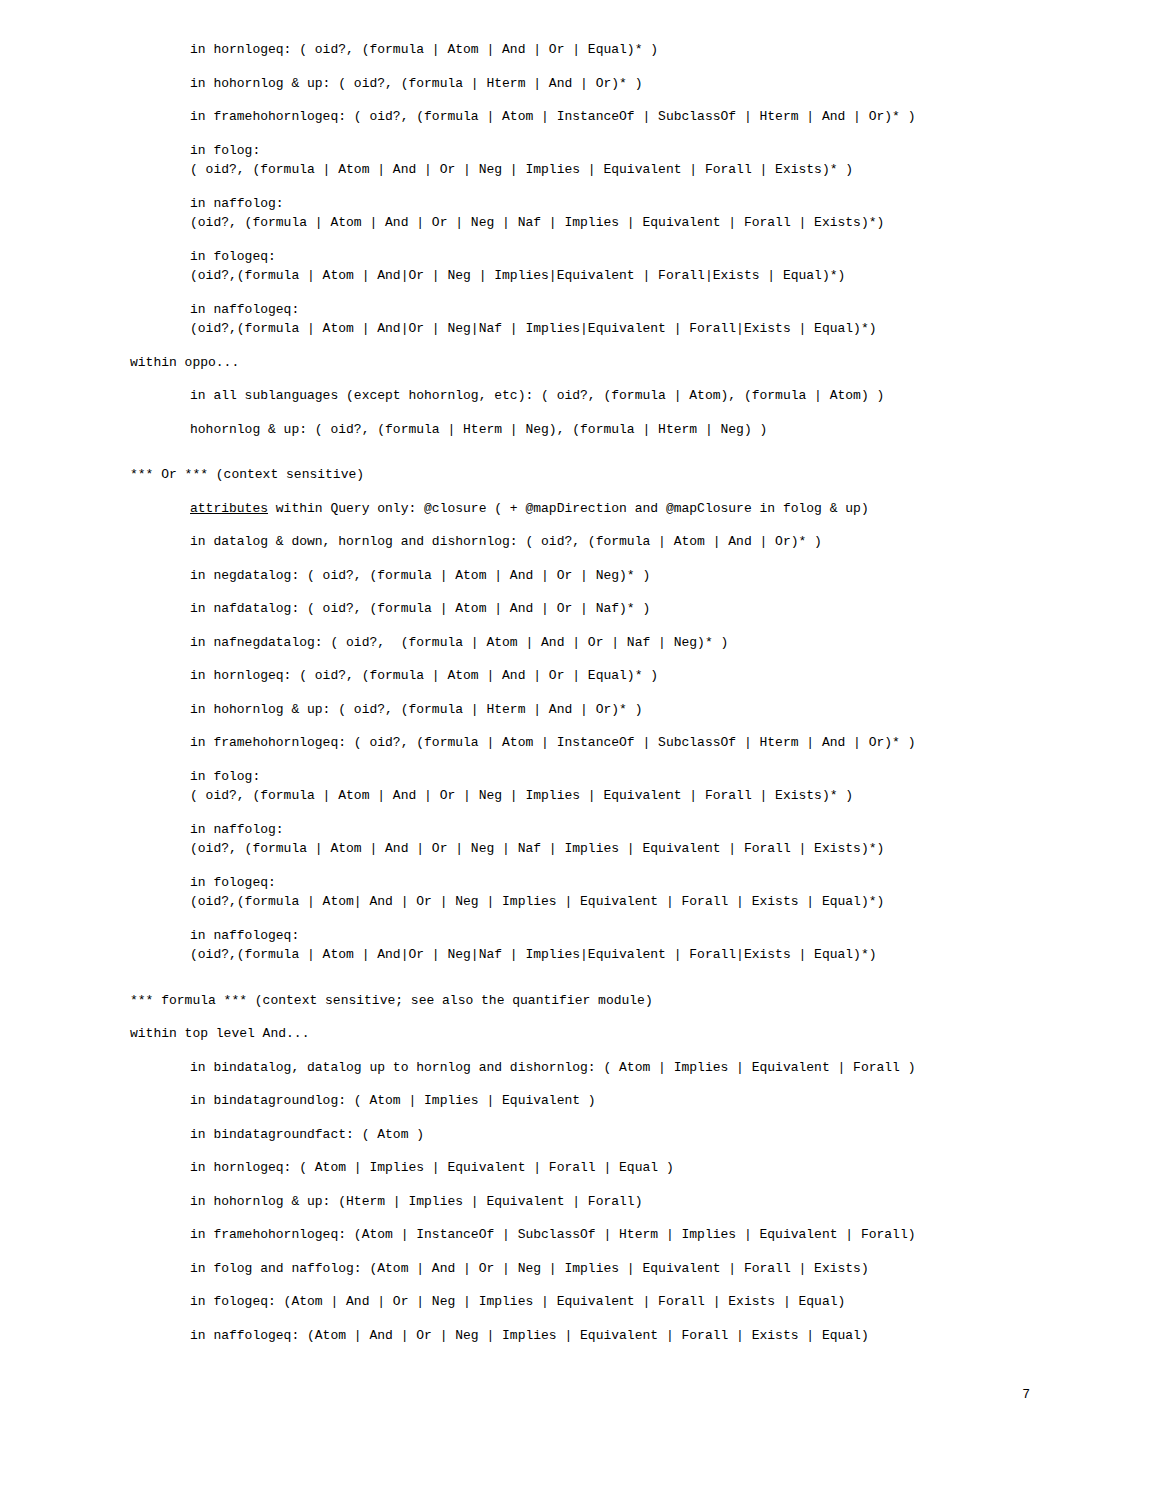in hornlogeq: ( oid?, (formula | Atom | And | Or | Equal)* )
in hohornlog & up: ( oid?, (formula | Hterm | And | Or)* )
in framehohornlogeq: ( oid?, (formula | Atom | InstanceOf | SubclassOf | Hterm | And | Or)* )
in folog: ( oid?, (formula | Atom | And | Or | Neg | Implies | Equivalent | Forall | Exists)* )
in naffolog: (oid?, (formula | Atom | And | Or | Neg | Naf | Implies | Equivalent | Forall | Exists)*)
in fologeq: (oid?,(formula | Atom | And|Or | Neg | Implies|Equivalent | Forall|Exists | Equal)*)
in naffologeq: (oid?,(formula | Atom | And|Or | Neg|Naf | Implies|Equivalent | Forall|Exists | Equal)*)
within oppo...
in all sublanguages (except hohornlog, etc): ( oid?, (formula | Atom), (formula | Atom) )
hohornlog & up: ( oid?, (formula | Hterm | Neg), (formula | Hterm | Neg) )
*** Or *** (context sensitive)
attributes within Query only: @closure ( + @mapDirection and @mapClosure in folog & up)
in datalog & down, hornlog and dishornlog: ( oid?, (formula | Atom | And | Or)* )
in negdatalog: ( oid?, (formula | Atom | And | Or | Neg)* )
in nafdatalog: ( oid?, (formula | Atom | And | Or | Naf)* )
in nafnegdatalog: ( oid?, (formula | Atom | And | Or | Naf | Neg)* )
in hornlogeq: ( oid?, (formula | Atom | And | Or | Equal)* )
in hohornlog & up: ( oid?, (formula | Hterm | And | Or)* )
in framehohornlogeq: ( oid?, (formula | Atom | InstanceOf | SubclassOf | Hterm | And | Or)* )
in folog: ( oid?, (formula | Atom | And | Or | Neg | Implies | Equivalent | Forall | Exists)* )
in naffolog: (oid?, (formula | Atom | And | Or | Neg | Naf | Implies | Equivalent | Forall | Exists)*)
in fologeq: (oid?,(formula | Atom| And | Or | Neg | Implies | Equivalent | Forall | Exists | Equal)*)
in naffologeq: (oid?,(formula | Atom | And|Or | Neg|Naf | Implies|Equivalent | Forall|Exists | Equal)*)
*** formula *** (context sensitive; see also the quantifier module)
within top level And...
in bindatalog, datalog up to hornlog and dishornlog: ( Atom | Implies | Equivalent | Forall )
in bindatagroundlog: ( Atom | Implies | Equivalent )
in bindatagroundfact: ( Atom )
in hornlogeq: ( Atom | Implies | Equivalent | Forall | Equal )
in hohornlog & up: (Hterm | Implies | Equivalent | Forall)
in framehohornlogeq: (Atom | InstanceOf | SubclassOf | Hterm | Implies | Equivalent | Forall)
in folog and naffolog: (Atom | And | Or | Neg | Implies | Equivalent | Forall | Exists)
in fologeq: (Atom | And | Or | Neg | Implies | Equivalent | Forall | Exists | Equal)
in naffologeq: (Atom | And | Or | Neg | Implies | Equivalent | Forall | Exists | Equal)
7